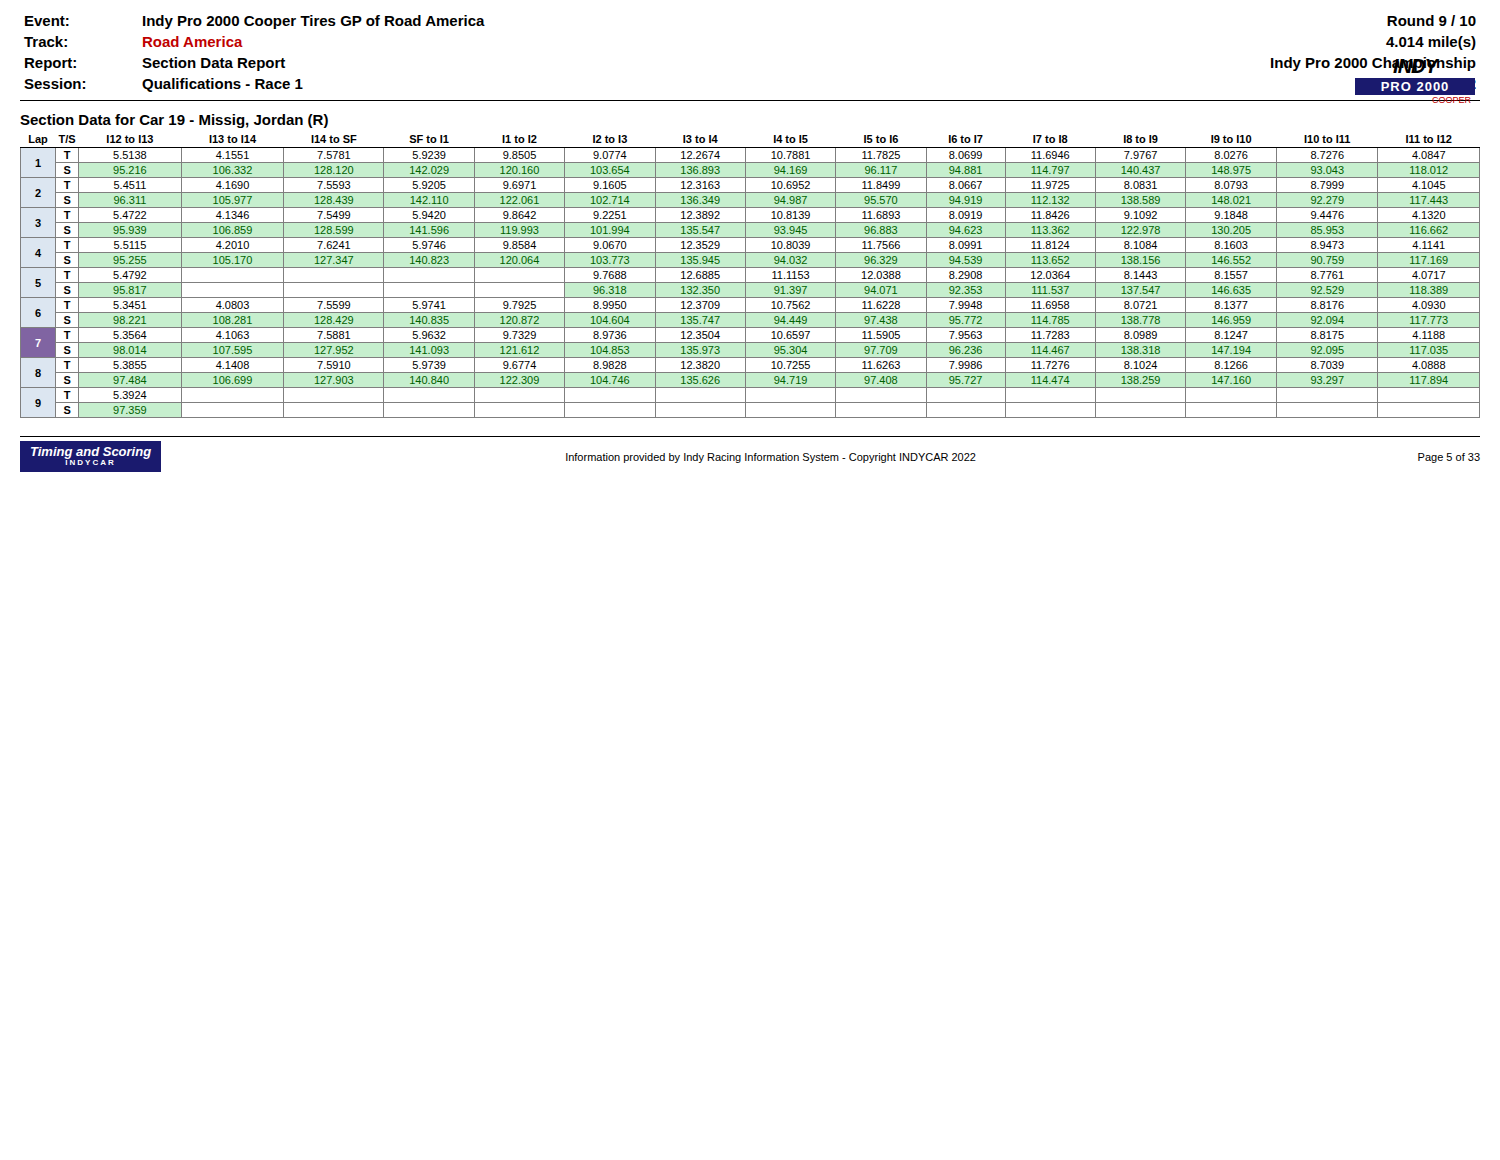INDY
PRO 2000
COOPER
| Event: | Indy Pro 2000 Cooper Tires GP of Road America | Round 9 / 10 |
| Track: | Road America | 4.014 mile(s) |
| Report: | Section Data Report | Indy Pro 2000 Championship |
| Session: | Qualifications - Race 1 | June 10, 2022 |
Section Data for Car 19 - Missig, Jordan (R)
| Lap | T/S | I12 to I13 | I13 to I14 | I14 to SF | SF to I1 | I1 to I2 | I2 to I3 | I3 to I4 | I4 to I5 | I5 to I6 | I6 to I7 | I7 to I8 | I8 to I9 | I9 to I10 | I10 to I11 | I11 to I12 |
| --- | --- | --- | --- | --- | --- | --- | --- | --- | --- | --- | --- | --- | --- | --- | --- | --- |
| 1 | T | 5.5138 | 4.1551 | 7.5781 | 5.9239 | 9.8505 | 9.0774 | 12.2674 | 10.7881 | 11.7825 | 8.0699 | 11.6946 | 7.9767 | 8.0276 | 8.7276 | 4.0847 |
| S | 95.216 | 106.332 | 128.120 | 142.029 | 120.160 | 103.654 | 136.893 | 94.169 | 96.117 | 94.881 | 114.797 | 140.437 | 148.975 | 93.043 | 118.012 |
| 2 | T | 5.4511 | 4.1690 | 7.5593 | 5.9205 | 9.6971 | 9.1605 | 12.3163 | 10.6952 | 11.8499 | 8.0667 | 11.9725 | 8.0831 | 8.0793 | 8.7999 | 4.1045 |
| S | 96.311 | 105.977 | 128.439 | 142.110 | 122.061 | 102.714 | 136.349 | 94.987 | 95.570 | 94.919 | 112.132 | 138.589 | 148.021 | 92.279 | 117.443 |
| 3 | T | 5.4722 | 4.1346 | 7.5499 | 5.9420 | 9.8642 | 9.2251 | 12.3892 | 10.8139 | 11.6893 | 8.0919 | 11.8426 | 9.1092 | 9.1848 | 9.4476 | 4.1320 |
| S | 95.939 | 106.859 | 128.599 | 141.596 | 119.993 | 101.994 | 135.547 | 93.945 | 96.883 | 94.623 | 113.362 | 122.978 | 130.205 | 85.953 | 116.662 |
| 4 | T | 5.5115 | 4.2010 | 7.6241 | 5.9746 | 9.8584 | 9.0670 | 12.3529 | 10.8039 | 11.7566 | 8.0991 | 11.8124 | 8.1084 | 8.1603 | 8.9473 | 4.1141 |
| S | 95.255 | 105.170 | 127.347 | 140.823 | 120.064 | 103.773 | 135.945 | 94.032 | 96.329 | 94.539 | 113.652 | 138.156 | 146.552 | 90.759 | 117.169 |
| 5 | T | 5.4792 | | | | | 9.7688 | 12.6885 | 11.1153 | 12.0388 | 8.2908 | 12.0364 | 8.1443 | 8.1557 | 8.7761 | 4.0717 |
| S | 95.817 | | | | | 96.318 | 132.350 | 91.397 | 94.071 | 92.353 | 111.537 | 137.547 | 146.635 | 92.529 | 118.389 |
| 6 | T | 5.3451 | 4.0803 | 7.5599 | 5.9741 | 9.7925 | 8.9950 | 12.3709 | 10.7562 | 11.6228 | 7.9948 | 11.6958 | 8.0721 | 8.1377 | 8.8176 | 4.0930 |
| S | 98.221 | 108.281 | 128.429 | 140.835 | 120.872 | 104.604 | 135.747 | 94.449 | 97.438 | 95.772 | 114.785 | 138.778 | 146.959 | 92.094 | 117.773 |
| 7 | T | 5.3564 | 4.1063 | 7.5881 | 5.9632 | 9.7329 | 8.9736 | 12.3504 | 10.6597 | 11.5905 | 7.9563 | 11.7283 | 8.0989 | 8.1247 | 8.8175 | 4.1188 |
| S | 98.014 | 107.595 | 127.952 | 141.093 | 121.612 | 104.853 | 135.973 | 95.304 | 97.709 | 96.236 | 114.467 | 138.318 | 147.194 | 92.095 | 117.035 |
| 8 | T | 5.3855 | 4.1408 | 7.5910 | 5.9739 | 9.6774 | 8.9828 | 12.3820 | 10.7255 | 11.6263 | 7.9986 | 11.7276 | 8.1024 | 8.1266 | 8.7039 | 4.0888 |
| S | 97.484 | 106.699 | 127.903 | 140.840 | 122.309 | 104.746 | 135.626 | 94.719 | 97.408 | 95.727 | 114.474 | 138.259 | 147.160 | 93.297 | 117.894 |
| 9 | T | 5.3924 | | | | | | | | | | | | | | |
| S | 97.359 | | | | | | | | | | | | | | |
Timing and ScoringINDYCAR
Information provided by Indy Racing Information System - Copyright INDYCAR 2022
Page 5 of 33